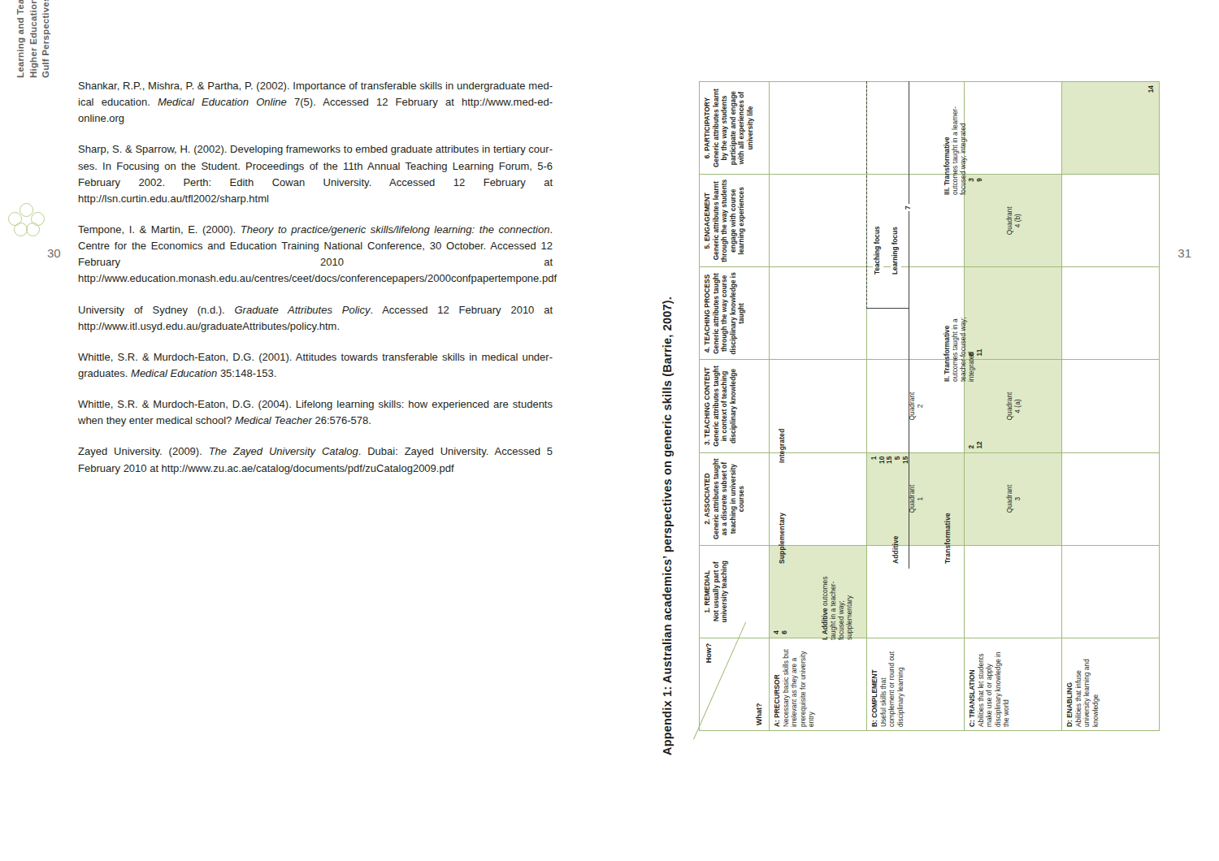Learning and Teaching in
Higher Education:
Gulf Perspectives (Michelle McLean)
30
Shankar, R.P., Mishra, P. & Partha, P. (2002). Importance of transferable skills in undergraduate medical education. Medical Education Online 7(5). Accessed 12 February at http://www.med-ed-online.org
Sharp, S. & Sparrow, H. (2002). Developing frameworks to embed graduate attributes in tertiary courses. In Focusing on the Student. Proceedings of the 11th Annual Teaching Learning Forum, 5-6 February 2002. Perth: Edith Cowan University. Accessed 12 February at http://lsn.curtin.edu.au/tfl2002/sharp.html
Tempone, I. & Martin, E. (2000). Theory to practice/generic skills/lifelong learning: the connection. Centre for the Economics and Education Training National Conference, 30 October. Accessed 12 February 2010 at http://www.education.monash.edu.au/centres/ceet/docs/conferencepapers/2000confpapertempone.pdf
University of Sydney (n.d.). Graduate Attributes Policy. Accessed 12 February 2010 at http://www.itl.usyd.edu.au/graduateAttributes/policy.htm.
Whittle, S.R. & Murdoch-Eaton, D.G. (2001). Attitudes towards transferable skills in medical undergraduates. Medical Education 35:148-153.
Whittle, S.R. & Murdoch-Eaton, D.G. (2004). Lifelong learning skills: how experienced are students when they enter medical school? Medical Teacher 26:576-578.
Zayed University. (2009). The Zayed University Catalog. Dubai: Zayed University. Accessed 5 February 2010 at http://www.zu.ac.ae/catalog/documents/pdf/zuCatalog2009.pdf
31
Appendix 1: Australian academics’ perspectives on generic skills (Barrie, 2007).
| How? What? | 1. REMEDIAL Not usually part of university teaching | 2. ASSOCIATED Generic attributes taught as a discrete subset of teaching in university courses | 3. TEACHING CONTENT Generic attributes taught in context of teaching disciplinary knowledge | 4. TEACHING PROCESS Generic attributes taught through the way course disciplinary knowledge is taught | 5. ENGAGEMENT Generic attributes learnt through the way students engage with course learning experiences | 6. PARTICIPATORY Generic attributes learnt by the way students participate and engage with all experiences of university life |
| --- | --- | --- | --- | --- | --- | --- |
| A: PRECURSOR Necessary basic skills but irrelevant as they are a prerequisite for university entry | 4 6 | | | | | |
| B: COMPLEMENT Useful skills that complement or round out disciplinary learning | | 1 10 15 5 15 Quadrant 1 | Quadrant 2 | | | |
| C: TRANSLATION Abilities that let students make use of or apply disciplinary knowledge in the world | | Quadrant 3 | 2 12 Quadrant 4 (a) | 8 11 | 3 9 Quadrant 4 (b) | |
| D: ENABLING Abilities that infuse university learning and knowledge | | | | | | 14 |
Supplementary
Integrated
Additive
Transformative
Teaching focus
Learning focus
I. Additive outcomes taught in a teacher-focused way; supplementary
II. Transformative outcomes taught in a teacher-focused way; integrated
III. Transformative outcomes taught in a learner-focused way; integrated
7